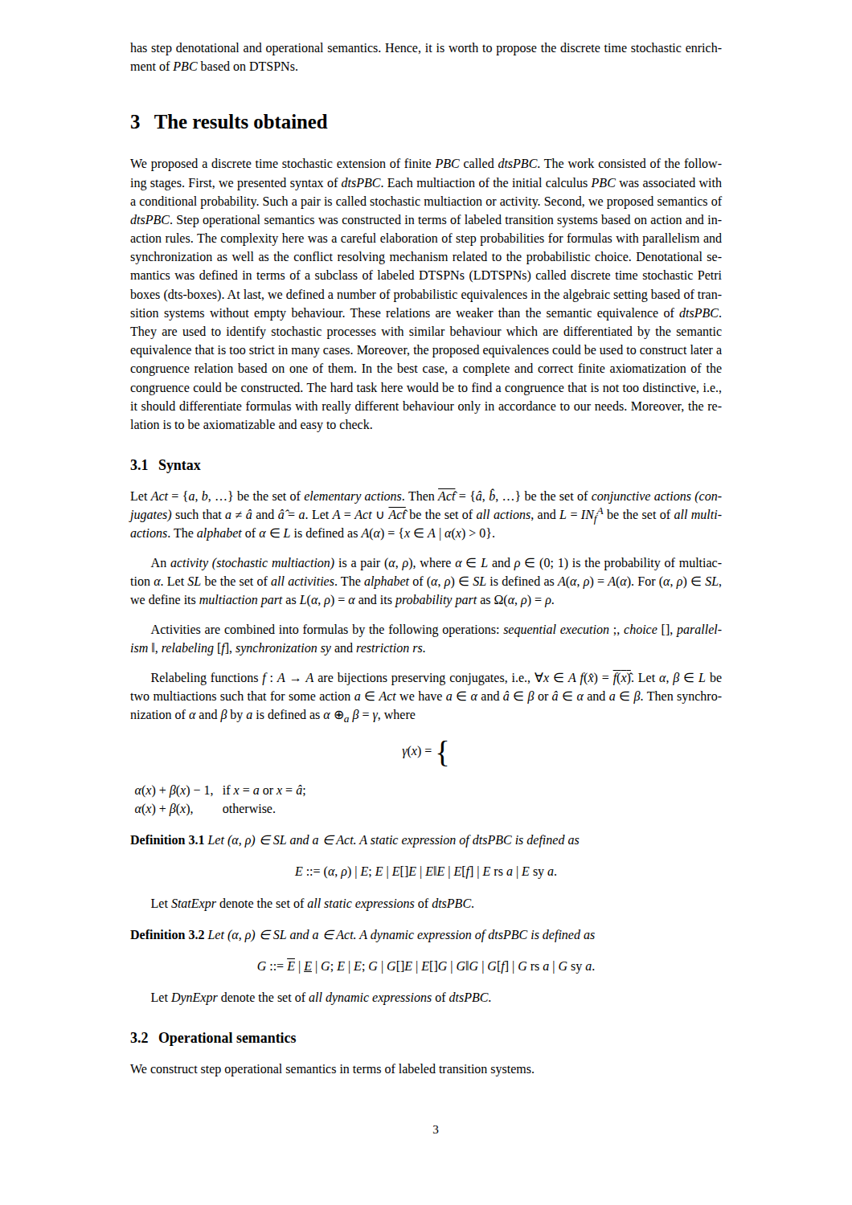has step denotational and operational semantics. Hence, it is worth to propose the discrete time stochastic enrichment of PBC based on DTSPNs.
3 The results obtained
We proposed a discrete time stochastic extension of finite PBC called dtsPBC. The work consisted of the following stages. First, we presented syntax of dtsPBC. Each multiaction of the initial calculus PBC was associated with a conditional probability. Such a pair is called stochastic multiaction or activity. Second, we proposed semantics of dtsPBC. Step operational semantics was constructed in terms of labeled transition systems based on action and inaction rules. The complexity here was a careful elaboration of step probabilities for formulas with parallelism and synchronization as well as the conflict resolving mechanism related to the probabilistic choice. Denotational semantics was defined in terms of a subclass of labeled DTSPNs (LDTSPNs) called discrete time stochastic Petri boxes (dts-boxes). At last, we defined a number of probabilistic equivalences in the algebraic setting based of transition systems without empty behaviour. These relations are weaker than the semantic equivalence of dtsPBC. They are used to identify stochastic processes with similar behaviour which are differentiated by the semantic equivalence that is too strict in many cases. Moreover, the proposed equivalences could be used to construct later a congruence relation based on one of them. In the best case, a complete and correct finite axiomatization of the congruence could be constructed. The hard task here would be to find a congruence that is not too distinctive, i.e., it should differentiate formulas with really different behaviour only in accordance to our needs. Moreover, the relation is to be axiomatizable and easy to check.
3.1 Syntax
Let Act = {a, b, …} be the set of elementary actions. Then Act̂ = {â, b̂, …} be the set of conjunctive actions (conjugates) such that a ≠ â and â̂ = a. Let A = Act ∪ Act̂ be the set of all actions, and L = INfA be the set of all multiactions. The alphabet of α ∈ L is defined as A(α) = {x ∈ A | α(x) > 0}.
An activity (stochastic multiaction) is a pair (α, ρ), where α ∈ L and ρ ∈ (0; 1) is the probability of multiaction α. Let SL be the set of all activities. The alphabet of (α, ρ) ∈ SL is defined as A(α, ρ) = A(α). For (α, ρ) ∈ SL, we define its multiaction part as L(α, ρ) = α and its probability part as Ω(α, ρ) = ρ.
Activities are combined into formulas by the following operations: sequential execution ;, choice [], parallelism ‖, relabeling [f], synchronization sy and restriction rs.
Relabeling functions f : A → A are bijections preserving conjugates, i.e., ∀x ∈ A f(x̂) = f(x)̂. Let α, β ∈ L be two multiactions such that for some action a ∈ Act we have a ∈ α and â ∈ β or â ∈ α and a ∈ β. Then synchronization of α and β by a is defined as α ⊕a β = γ, where
γ(x) = {
| α ( x ) + β ( x ) − 1, | if x = a or x = â ; |
| α ( x ) + β ( x ), | otherwise. |
Definition 3.1 Let (α, ρ) ∈ SL and a ∈ Act. A static expression of dtsPBC is defined as
E ::= (α, ρ) | E; E | E[]E | E‖E | E[f] | E rs a | E sy a.
Let StatExpr denote the set of all static expressions of dtsPBC.
Definition 3.2 Let (α, ρ) ∈ SL and a ∈ Act. A dynamic expression of dtsPBC is defined as
G ::= E | E | G; E | E; G | G[]E | E[]G | G‖G | G[f] | G rs a | G sy a.
Let DynExpr denote the set of all dynamic expressions of dtsPBC.
3.2 Operational semantics
We construct step operational semantics in terms of labeled transition systems.
3